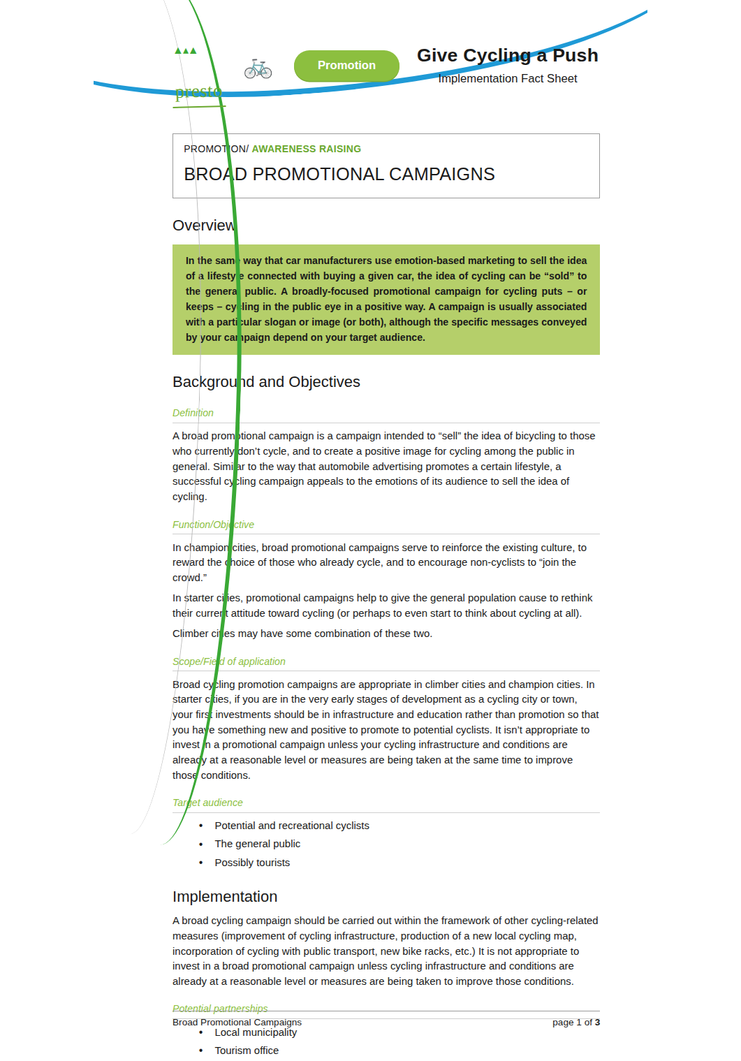▲▴▲
🚲
presto
Promotion
Give Cycling a Push
Implementation Fact Sheet
PROMOTION/ AWARENESS RAISING
BROAD PROMOTIONAL CAMPAIGNS
Overview
In the same way that car manufacturers use emotion-based marketing to sell the idea of a lifestyle connected with buying a given car, the idea of cycling can be “sold” to the general public. A broadly-focused promotional campaign for cycling puts – or keeps – cycling in the public eye in a positive way. A campaign is usually associated with a particular slogan or image (or both), although the specific messages conveyed by your campaign depend on your target audience.
Background and Objectives
Definition
A broad promotional campaign is a campaign intended to “sell” the idea of bicycling to those who currently don’t cycle, and to create a positive image for cycling among the public in general. Similar to the way that automobile advertising promotes a certain lifestyle, a successful cycling campaign appeals to the emotions of its audience to sell the idea of cycling.
Function/Objective
In champion cities, broad promotional campaigns serve to reinforce the existing culture, to reward the choice of those who already cycle, and to encourage non-cyclists to “join the crowd.”
In starter cities, promotional campaigns help to give the general population cause to rethink their current attitude toward cycling (or perhaps to even start to think about cycling at all).
Climber cities may have some combination of these two.
Scope/Field of application
Broad cycling promotion campaigns are appropriate in climber cities and champion cities. In starter cities, if you are in the very early stages of development as a cycling city or town, your first investments should be in infrastructure and education rather than promotion so that you have something new and positive to promote to potential cyclists. It isn’t appropriate to invest in a promotional campaign unless your cycling infrastructure and conditions are already at a reasonable level or measures are being taken at the same time to improve those conditions.
Target audience
Potential and recreational cyclists
The general public
Possibly tourists
Implementation
A broad cycling campaign should be carried out within the framework of other cycling-related measures (improvement of cycling infrastructure, production of a new local cycling map, incorporation of cycling with public transport, new bike racks, etc.) It is not appropriate to invest in a broad promotional campaign unless cycling infrastructure and conditions are already at a reasonable level or measures are being taken to improve those conditions.
Potential partnerships
Local municipality
Tourism office
Broad Promotional Campaigns
page 1 of 3